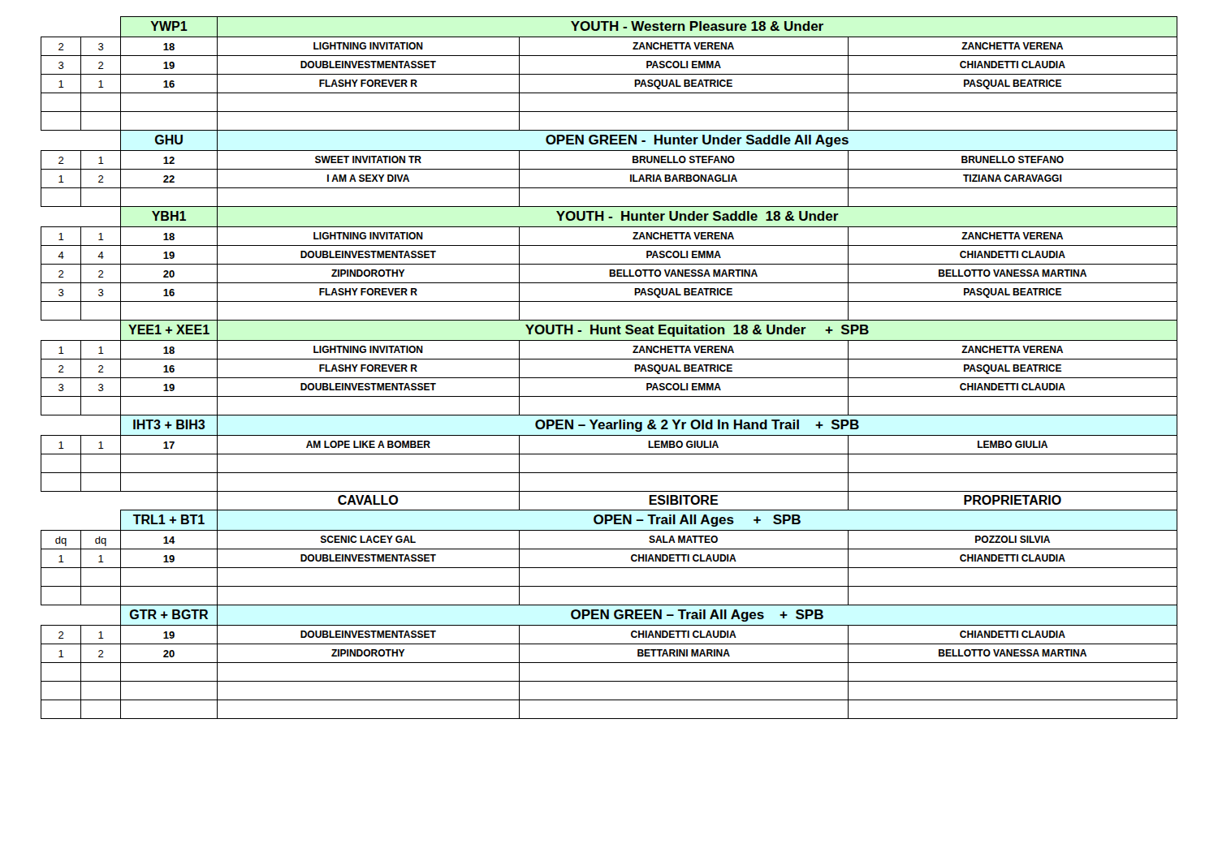| | | YWP1 | YOUTH - Western Pleasure 18 & Under |
| 2 | 3 | 18 | LIGHTNING INVITATION | ZANCHETTA VERENA | ZANCHETTA VERENA |
| 3 | 2 | 19 | DOUBLEINVESTMENTASSET | PASCOLI EMMA | CHIANDETTI CLAUDIA |
| 1 | 1 | 16 | FLASHY FOREVER R | PASQUAL BEATRICE | PASQUAL BEATRICE |
| | | GHU | OPEN GREEN - Hunter Under Saddle All Ages |
| 2 | 1 | 12 | SWEET INVITATION TR | BRUNELLO STEFANO | BRUNELLO STEFANO |
| 1 | 2 | 22 | I AM A SEXY DIVA | ILARIA BARBONAGLIA | TIZIANA CARAVAGGI |
| | | YBH1 | YOUTH - Hunter Under Saddle 18 & Under |
| 1 | 1 | 18 | LIGHTNING INVITATION | ZANCHETTA VERENA | ZANCHETTA VERENA |
| 4 | 4 | 19 | DOUBLEINVESTMENTASSET | PASCOLI EMMA | CHIANDETTI CLAUDIA |
| 2 | 2 | 20 | ZIPINDOROTHY | BELLOTTO VANESSA MARTINA | BELLOTTO VANESSA MARTINA |
| 3 | 3 | 16 | FLASHY FOREVER R | PASQUAL BEATRICE | PASQUAL BEATRICE |
| | | YEE1 + XEE1 | YOUTH - Hunt Seat Equitation 18 & Under + SPB |
| 1 | 1 | 18 | LIGHTNING INVITATION | ZANCHETTA VERENA | ZANCHETTA VERENA |
| 2 | 2 | 16 | FLASHY FOREVER R | PASQUAL BEATRICE | PASQUAL BEATRICE |
| 3 | 3 | 19 | DOUBLEINVESTMENTASSET | PASCOLI EMMA | CHIANDETTI CLAUDIA |
| | | IHT3 + BIH3 | OPEN – Yearling & 2 Yr Old In Hand Trail + SPB |
| 1 | 1 | 17 | AM LOPE LIKE A BOMBER | LEMBO GIULIA | LEMBO GIULIA |
| | | | CAVALLO | ESIBITORE | PROPRIETARIO |
| | | TRL1 + BT1 | OPEN – Trail All Ages + SPB |
| dq | dq | 14 | SCENIC LACEY GAL | SALA MATTEO | POZZOLI SILVIA |
| 1 | 1 | 19 | DOUBLEINVESTMENTASSET | CHIANDETTI CLAUDIA | CHIANDETTI CLAUDIA |
| | | GTR + BGTR | OPEN GREEN – Trail All Ages + SPB |
| 2 | 1 | 19 | DOUBLEINVESTMENTASSET | CHIANDETTI CLAUDIA | CHIANDETTI CLAUDIA |
| 1 | 2 | 20 | ZIPINDOROTHY | BETTARINI MARINA | BELLOTTO VANESSA MARTINA |